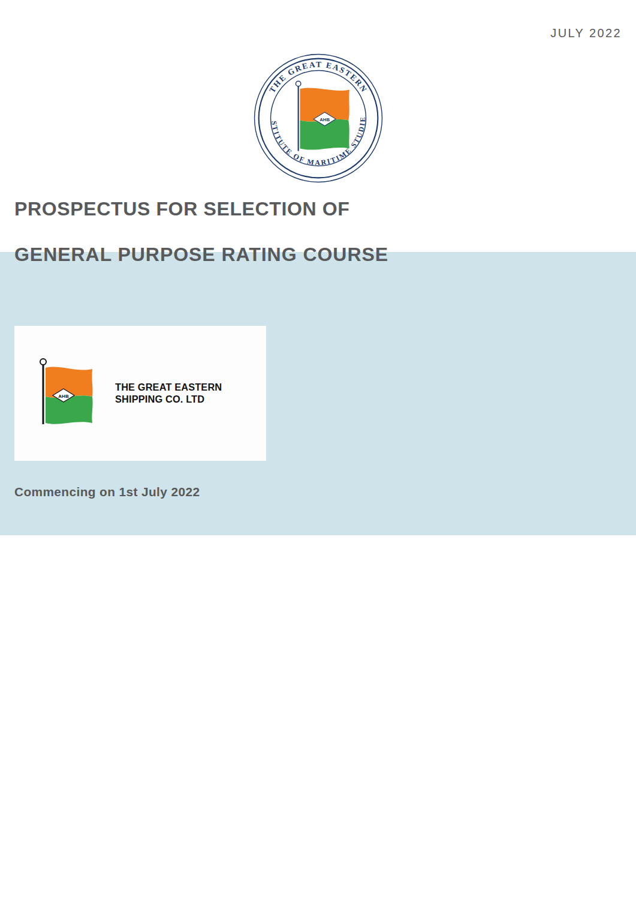JULY 2022
THE GREAT EASTERN INSTITUTE OF MARITIME STUDIES AHB
Prospectus for Selection of
General Purpose Rating Course
AHB
THE GREAT EASTERN
SHIPPING CO. LTD
Commencing on 1st July 2022